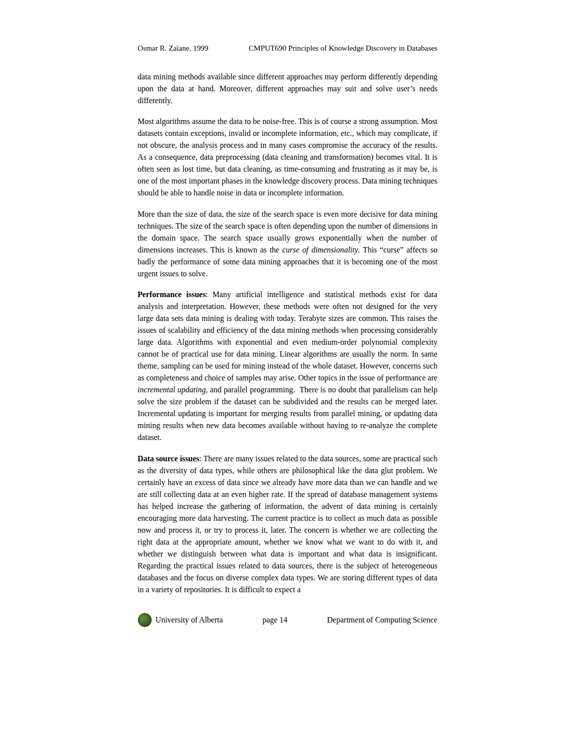Osmar R. Zaïane, 1999 CMPUT690 Principles of Knowledge Discovery in Databases
data mining methods available since different approaches may perform differently depending upon the data at hand. Moreover, different approaches may suit and solve user’s needs differently.
Most algorithms assume the data to be noise-free. This is of course a strong assumption. Most datasets contain exceptions, invalid or incomplete information, etc., which may complicate, if not obscure, the analysis process and in many cases compromise the accuracy of the results. As a consequence, data preprocessing (data cleaning and transformation) becomes vital. It is often seen as lost time, but data cleaning, as time-consuming and frustrating as it may be, is one of the most important phases in the knowledge discovery process. Data mining techniques should be able to handle noise in data or incomplete information.
More than the size of data, the size of the search space is even more decisive for data mining techniques. The size of the search space is often depending upon the number of dimensions in the domain space. The search space usually grows exponentially when the number of dimensions increases. This is known as the curse of dimensionality. This “curse” affects so badly the performance of some data mining approaches that it is becoming one of the most urgent issues to solve.
Performance issues: Many artificial intelligence and statistical methods exist for data analysis and interpretation. However, these methods were often not designed for the very large data sets data mining is dealing with today. Terabyte sizes are common. This raises the issues of scalability and efficiency of the data mining methods when processing considerably large data. Algorithms with exponential and even medium-order polynomial complexity cannot be of practical use for data mining. Linear algorithms are usually the norm. In same theme, sampling can be used for mining instead of the whole dataset. However, concerns such as completeness and choice of samples may arise. Other topics in the issue of performance are incremental updating, and parallel programming. There is no doubt that parallelism can help solve the size problem if the dataset can be subdivided and the results can be merged later. Incremental updating is important for merging results from parallel mining, or updating data mining results when new data becomes available without having to re-analyze the complete dataset.
Data source issues: There are many issues related to the data sources, some are practical such as the diversity of data types, while others are philosophical like the data glut problem. We certainly have an excess of data since we already have more data than we can handle and we are still collecting data at an even higher rate. If the spread of database management systems has helped increase the gathering of information, the advent of data mining is certainly encouraging more data harvesting. The current practice is to collect as much data as possible now and process it, or try to process it, later. The concern is whether we are collecting the right data at the appropriate amount, whether we know what we want to do with it, and whether we distinguish between what data is important and what data is insignificant. Regarding the practical issues related to data sources, there is the subject of heterogeneous databases and the focus on diverse complex data types. We are storing different types of data in a variety of repositories. It is difficult to expect a
University of Alberta page 14 Department of Computing Science